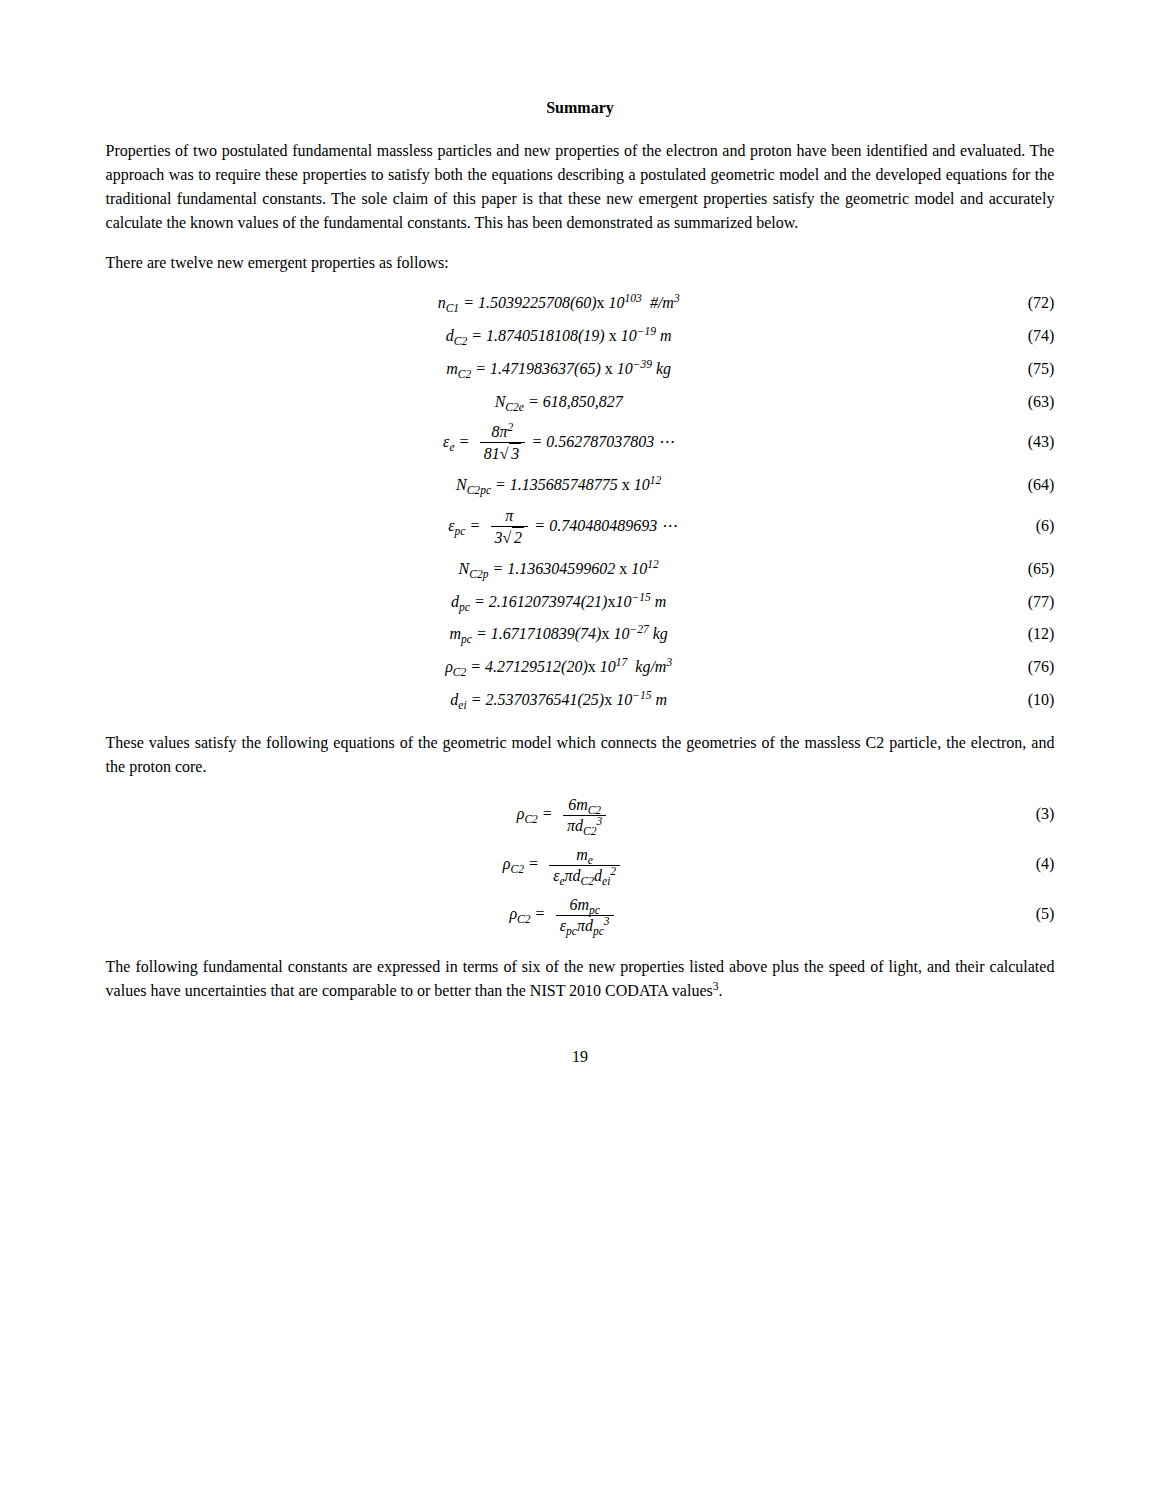Summary
Properties of two postulated fundamental massless particles and new properties of the electron and proton have been identified and evaluated. The approach was to require these properties to satisfy both the equations describing a postulated geometric model and the developed equations for the traditional fundamental constants. The sole claim of this paper is that these new emergent properties satisfy the geometric model and accurately calculate the known values of the fundamental constants. This has been demonstrated as summarized below.
There are twelve new emergent properties as follows:
nC1 = 1.5039225708(60)x 10103 #/m3
(72)
dC2 = 1.8740518108(19) x 10−19 m
(74)
mC2 = 1.471983637(65) x 10−39 kg
(75)
NC2e = 618,850,827
(63)
εe = 8π281√3 = 0.562787037803 ⋯
(43)
NC2pc = 1.135685748775 x 1012
(64)
εpc = π 3√2 = 0.740480489693 ⋯
(6)
NC2p = 1.136304599602 x 1012
(65)
dpc = 2.1612073974(21)x10−15 m
(77)
mpc = 1.671710839(74)x 10−27 kg
(12)
ρC2 = 4.27129512(20)x 1017 kg/m3
(76)
dei = 2.5370376541(25)x 10−15 m
(10)
These values satisfy the following equations of the geometric model which connects the geometries of the massless C2 particle, the electron, and the proton core.
ρC2 = 6mC2 πdC23
(3)
ρC2 = me εeπdC2dei2
(4)
ρC2 = 6mpc εpcπdpc3
(5)
The following fundamental constants are expressed in terms of six of the new properties listed above plus the speed of light, and their calculated values have uncertainties that are comparable to or better than the NIST 2010 CODATA values3.
19